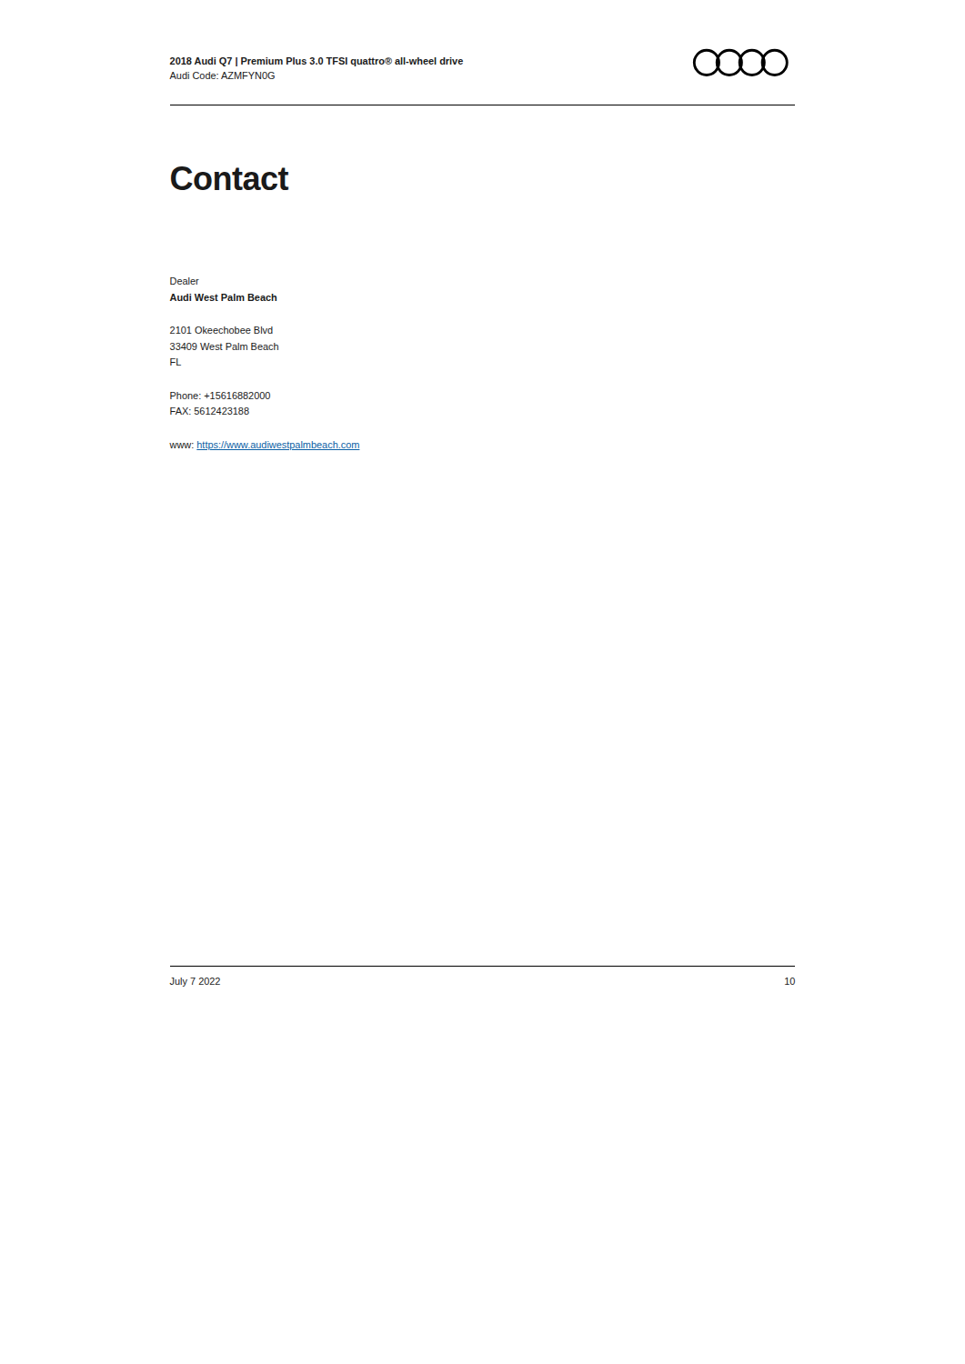2018 Audi Q7 | Premium Plus 3.0 TFSI quattro® all-wheel drive
Audi Code: AZMFYN0G
Contact
Dealer
Audi West Palm Beach
2101 Okeechobee Blvd
33409 West Palm Beach
FL
Phone: +15616882000
FAX: 5612423188
www: https://www.audiwestpalmbeach.com
July 7 2022 10